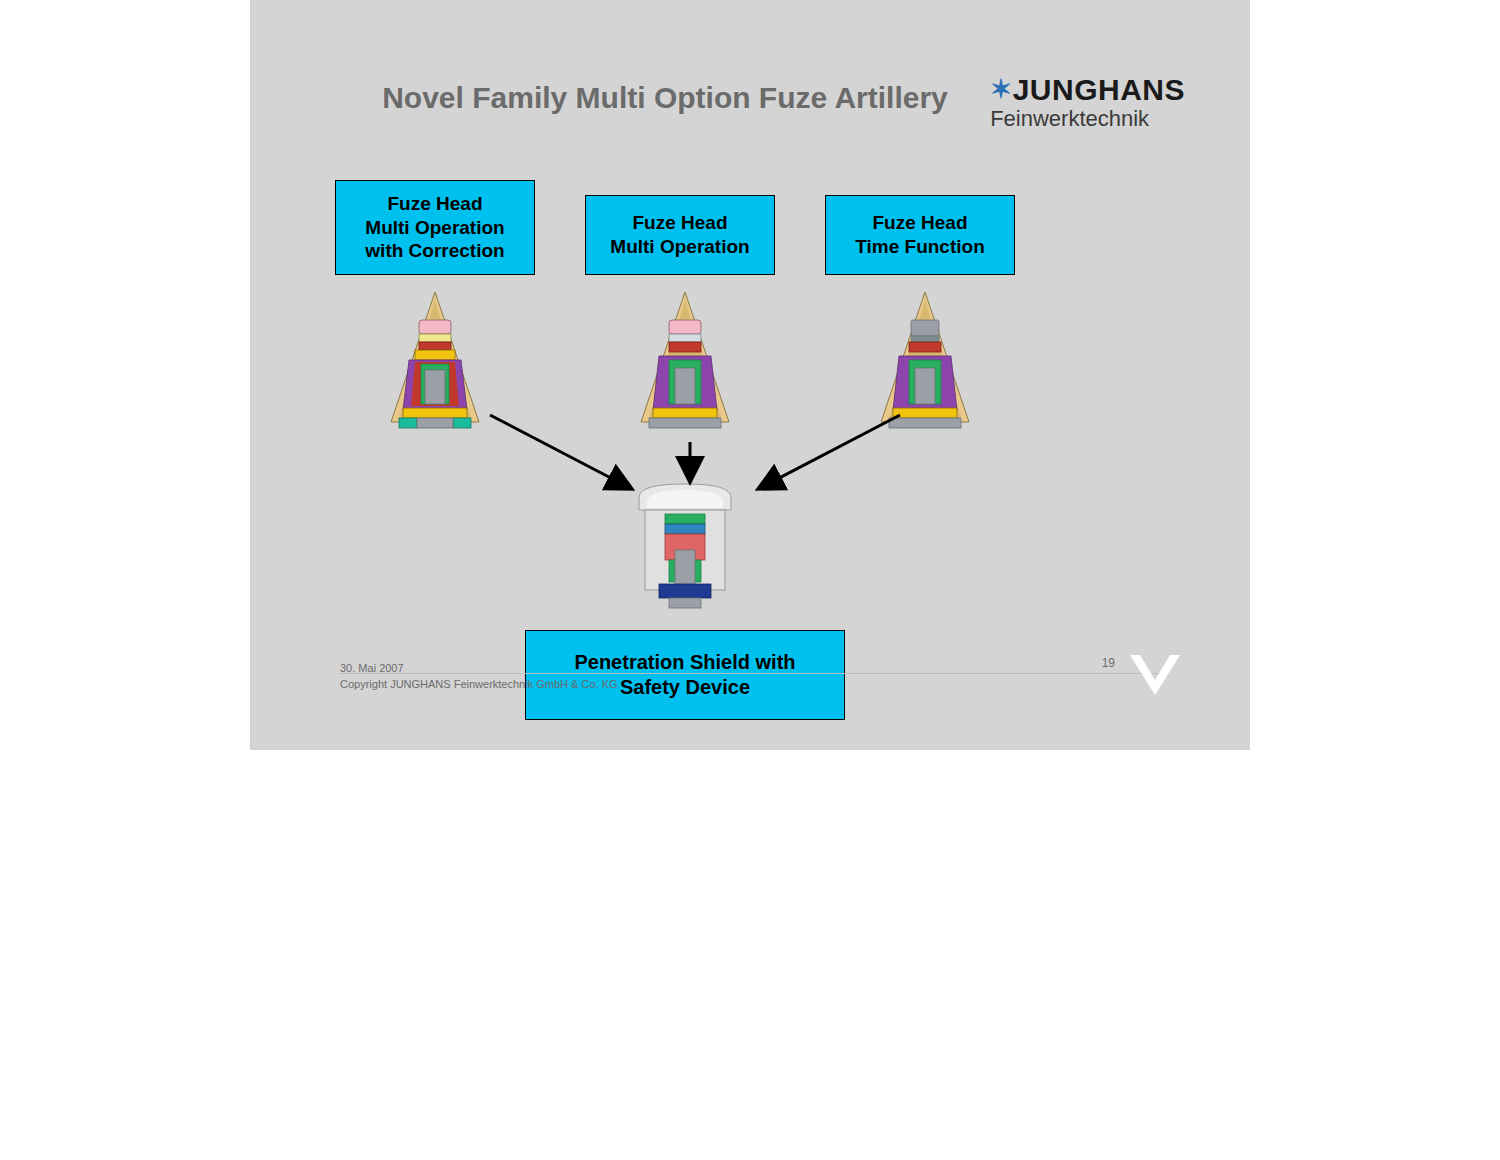Novel Family Multi Option Fuze Artillery
✶JUNGHANS
Feinwerktechnik
Fuze Head
Multi Operation
with Correction
Fuze Head
Multi Operation
Fuze Head
Time Function
Penetration Shield with
Safety Device
30. Mai 2007
Copyright JUNGHANS Feinwerktechnik GmbH & Co. KG
19